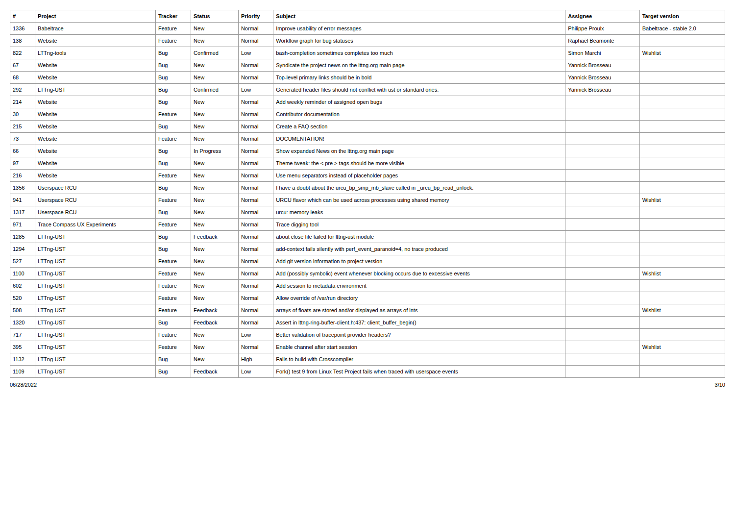| # | Project | Tracker | Status | Priority | Subject | Assignee | Target version |
| --- | --- | --- | --- | --- | --- | --- | --- |
| 1336 | Babeltrace | Feature | New | Normal | Improve usability of error messages | Philippe Proulx | Babeltrace - stable 2.0 |
| 138 | Website | Feature | New | Normal | Workflow graph for bug statuses | Raphaël Beamonte | |
| 822 | LTTng-tools | Bug | Confirmed | Low | bash-completion sometimes completes too much | Simon Marchi | Wishlist |
| 67 | Website | Bug | New | Normal | Syndicate the project news on the lttng.org main page | Yannick Brosseau | |
| 68 | Website | Bug | New | Normal | Top-level primary links should be in bold | Yannick Brosseau | |
| 292 | LTTng-UST | Bug | Confirmed | Low | Generated header files should not conflict with ust or standard ones. | Yannick Brosseau | |
| 214 | Website | Bug | New | Normal | Add weekly reminder of assigned open bugs | | |
| 30 | Website | Feature | New | Normal | Contributor documentation | | |
| 215 | Website | Bug | New | Normal | Create a FAQ section | | |
| 73 | Website | Feature | New | Normal | DOCUMENTATION! | | |
| 66 | Website | Bug | In Progress | Normal | Show expanded News on the lttng.org main page | | |
| 97 | Website | Bug | New | Normal | Theme tweak: the < pre > tags should be more visible | | |
| 216 | Website | Feature | New | Normal | Use menu separators instead of placeholder pages | | |
| 1356 | Userspace RCU | Bug | New | Normal | I have a doubt about the urcu_bp_smp_mb_slave called in _urcu_bp_read_unlock. | | |
| 941 | Userspace RCU | Feature | New | Normal | URCU flavor which can be used across processes using shared memory | | Wishlist |
| 1317 | Userspace RCU | Bug | New | Normal | urcu: memory leaks | | |
| 971 | Trace Compass UX Experiments | Feature | New | Normal | Trace digging tool | | |
| 1285 | LTTng-UST | Bug | Feedback | Normal | about close file failed for lttng-ust module | | |
| 1294 | LTTng-UST | Bug | New | Normal | add-context fails silently with perf_event_paranoid=4, no trace produced | | |
| 527 | LTTng-UST | Feature | New | Normal | Add git version information to project version | | |
| 1100 | LTTng-UST | Feature | New | Normal | Add (possibly symbolic) event whenever blocking occurs due to excessive events | | Wishlist |
| 602 | LTTng-UST | Feature | New | Normal | Add session to metadata environment | | |
| 520 | LTTng-UST | Feature | New | Normal | Allow override of /var/run directory | | |
| 508 | LTTng-UST | Feature | Feedback | Normal | arrays of floats are stored and/or displayed as arrays of ints | | Wishlist |
| 1320 | LTTng-UST | Bug | Feedback | Normal | Assert in lttng-ring-buffer-client.h:437: client_buffer_begin() | | |
| 717 | LTTng-UST | Feature | New | Low | Better validation of tracepoint provider headers? | | |
| 395 | LTTng-UST | Feature | New | Normal | Enable channel after start session | | Wishlist |
| 1132 | LTTng-UST | Bug | New | High | Fails to build with Crosscompiler | | |
| 1109 | LTTng-UST | Bug | Feedback | Low | Fork() test 9 from Linux Test Project fails when traced with userspace events | | |
06/28/2022 3/10